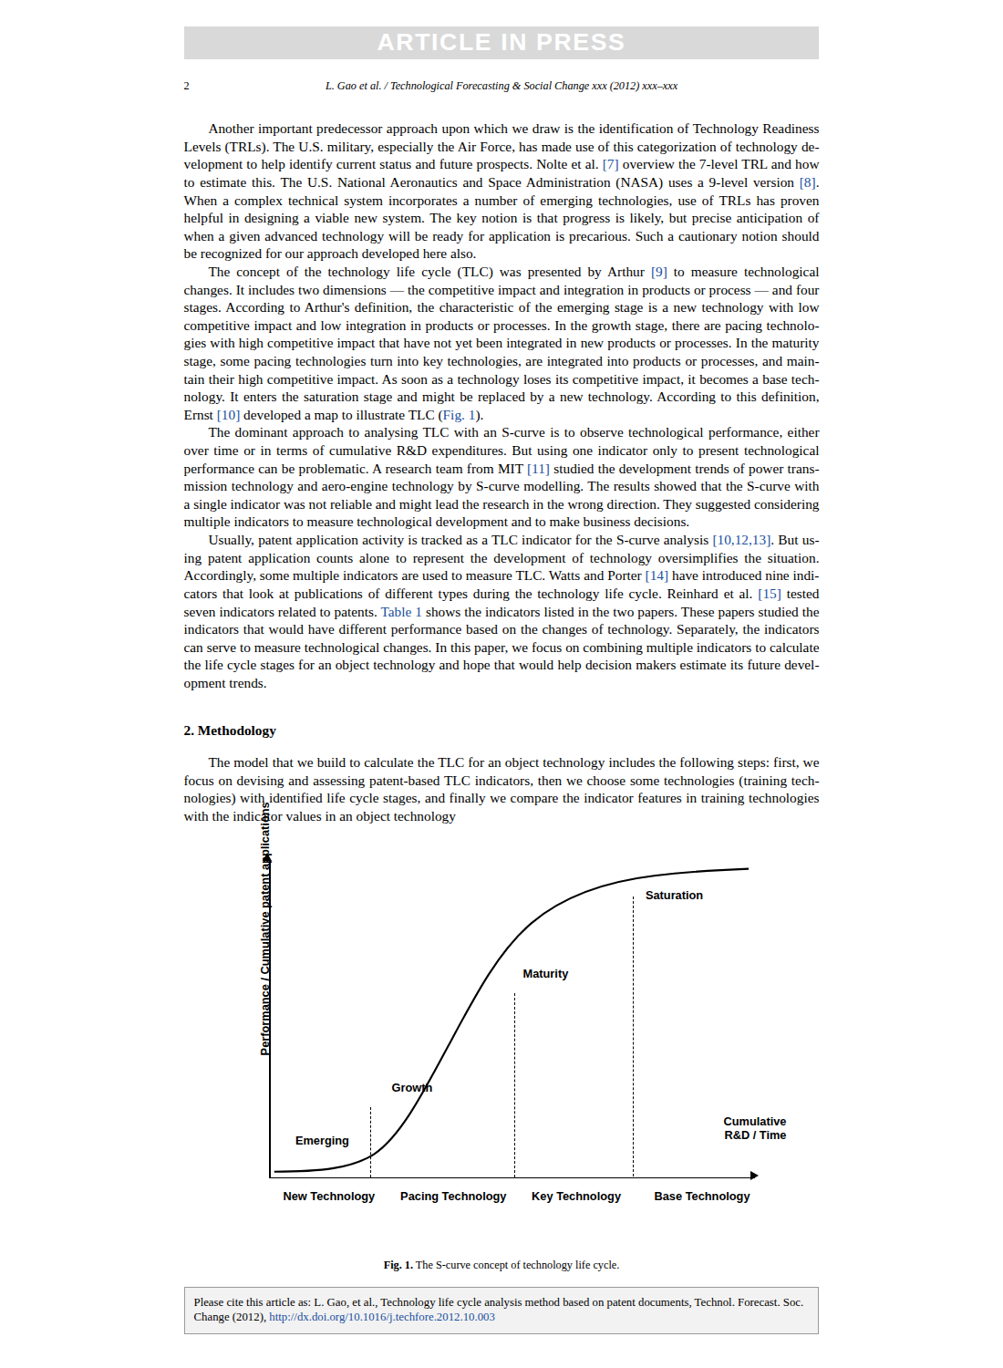ARTICLE IN PRESS
2
L. Gao et al. / Technological Forecasting & Social Change xxx (2012) xxx–xxx
Another important predecessor approach upon which we draw is the identification of Technology Readiness Levels (TRLs). The U.S. military, especially the Air Force, has made use of this categorization of technology development to help identify current status and future prospects. Nolte et al. [7] overview the 7-level TRL and how to estimate this. The U.S. National Aeronautics and Space Administration (NASA) uses a 9-level version [8]. When a complex technical system incorporates a number of emerging technologies, use of TRLs has proven helpful in designing a viable new system. The key notion is that progress is likely, but precise anticipation of when a given advanced technology will be ready for application is precarious. Such a cautionary notion should be recognized for our approach developed here also.
The concept of the technology life cycle (TLC) was presented by Arthur [9] to measure technological changes. It includes two dimensions — the competitive impact and integration in products or process — and four stages. According to Arthur's definition, the characteristic of the emerging stage is a new technology with low competitive impact and low integration in products or processes. In the growth stage, there are pacing technologies with high competitive impact that have not yet been integrated in new products or processes. In the maturity stage, some pacing technologies turn into key technologies, are integrated into products or processes, and maintain their high competitive impact. As soon as a technology loses its competitive impact, it becomes a base technology. It enters the saturation stage and might be replaced by a new technology. According to this definition, Ernst [10] developed a map to illustrate TLC (Fig. 1).
The dominant approach to analysing TLC with an S-curve is to observe technological performance, either over time or in terms of cumulative R&D expenditures. But using one indicator only to present technological performance can be problematic. A research team from MIT [11] studied the development trends of power transmission technology and aero-engine technology by S-curve modelling. The results showed that the S-curve with a single indicator was not reliable and might lead the research in the wrong direction. They suggested considering multiple indicators to measure technological development and to make business decisions.
Usually, patent application activity is tracked as a TLC indicator for the S-curve analysis [10,12,13]. But using patent application counts alone to represent the development of technology oversimplifies the situation. Accordingly, some multiple indicators are used to measure TLC. Watts and Porter [14] have introduced nine indicators that look at publications of different types during the technology life cycle. Reinhard et al. [15] tested seven indicators related to patents. Table 1 shows the indicators listed in the two papers. These papers studied the indicators that would have different performance based on the changes of technology. Separately, the indicators can serve to measure technological changes. In this paper, we focus on combining multiple indicators to calculate the life cycle stages for an object technology and hope that would help decision makers estimate its future development trends.
2. Methodology
The model that we build to calculate the TLC for an object technology includes the following steps: first, we focus on devising and assessing patent-based TLC indicators, then we choose some technologies (training technologies) with identified life cycle stages, and finally we compare the indicator features in training technologies with the indicator values in an object technology
Performance / Cumulative patent applications
Cumulative
R&D / Time
Emerging
Growth
Maturity
Saturation
New Technology
Pacing Technology
Key Technology
Base Technology
Fig. 1. The S-curve concept of technology life cycle.
Please cite this article as: L. Gao, et al., Technology life cycle analysis method based on patent documents, Technol. Forecast. Soc. Change (2012), http://dx.doi.org/10.1016/j.techfore.2012.10.003